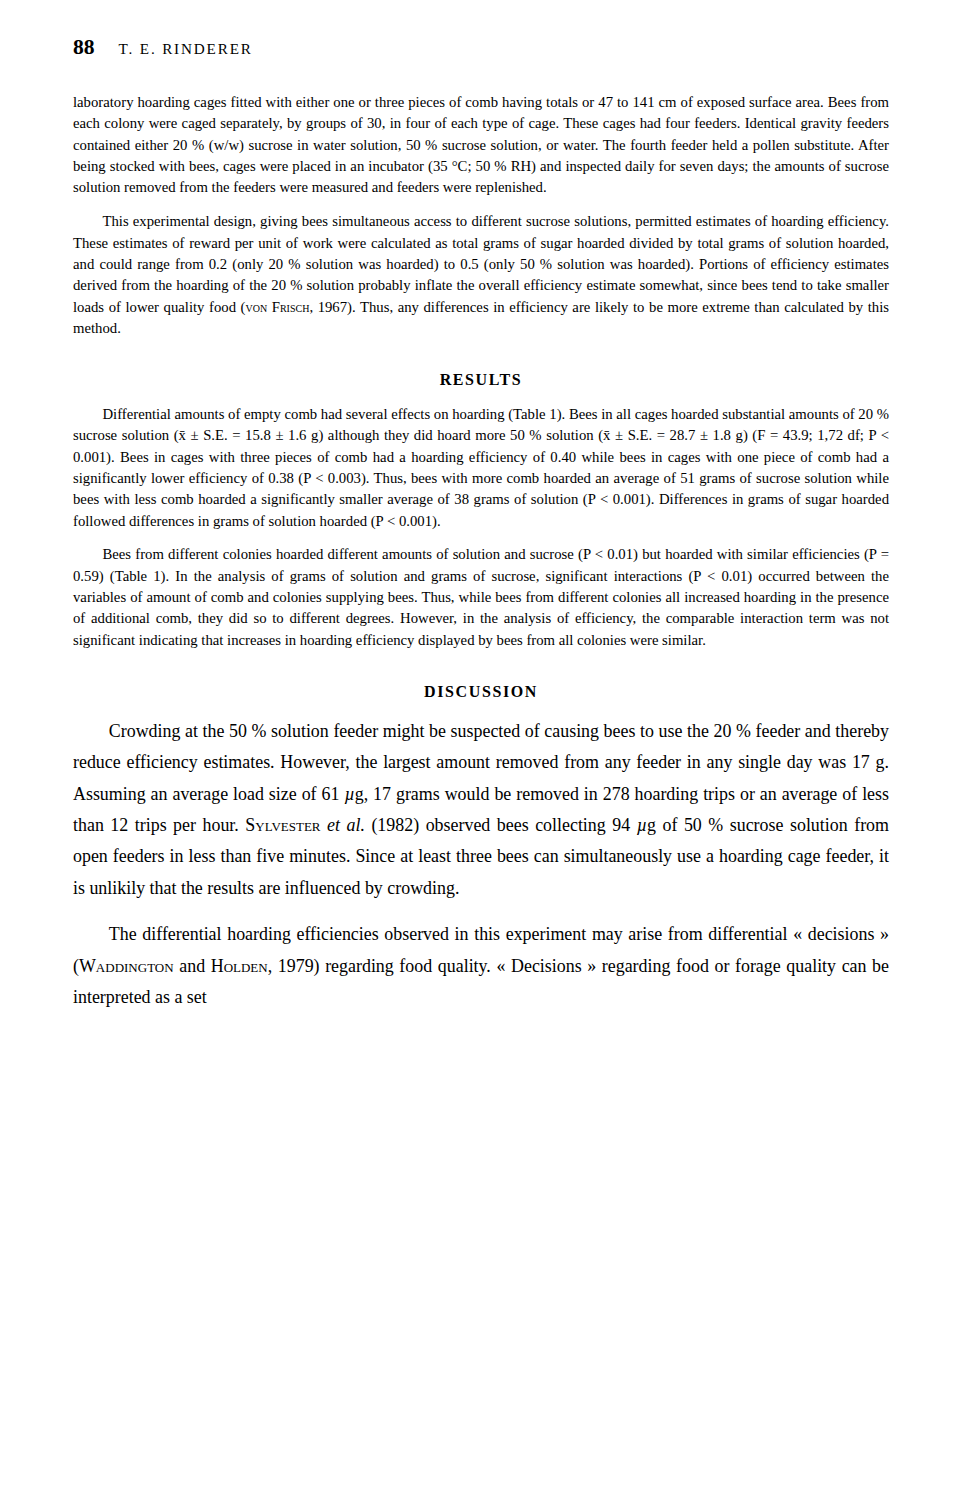88 T. E. RINDERER
laboratory hoarding cages fitted with either one or three pieces of comb having totals or 47 to 141 cm of exposed surface area. Bees from each colony were caged separately, by groups of 30, in four of each type of cage. These cages had four feeders. Identical gravity feeders contained either 20 % (w/w) sucrose in water solution, 50 % sucrose solution, or water. The fourth feeder held a pollen substitute. After being stocked with bees, cages were placed in an incubator (35 °C; 50 % RH) and inspected daily for seven days; the amounts of sucrose solution removed from the feeders were measured and feeders were replenished.
This experimental design, giving bees simultaneous access to different sucrose solutions, permitted estimates of hoarding efficiency. These estimates of reward per unit of work were calculated as total grams of sugar hoarded divided by total grams of solution hoarded, and could range from 0.2 (only 20 % solution was hoarded) to 0.5 (only 50 % solution was hoarded). Portions of efficiency estimates derived from the hoarding of the 20 % solution probably inflate the overall efficiency estimate somewhat, since bees tend to take smaller loads of lower quality food (von Frisch, 1967). Thus, any differences in efficiency are likely to be more extreme than calculated by this method.
RESULTS
Differential amounts of empty comb had several effects on hoarding (Table 1). Bees in all cages hoarded substantial amounts of 20 % sucrose solution (x̄ ± S.E. = 15.8 ± 1.6 g) although they did hoard more 50 % solution (x̄ ± S.E. = 28.7 ± 1.8 g) (F = 43.9; 1,72 df; P < 0.001). Bees in cages with three pieces of comb had a hoarding efficiency of 0.40 while bees in cages with one piece of comb had a significantly lower efficiency of 0.38 (P < 0.003). Thus, bees with more comb hoarded an average of 51 grams of sucrose solution while bees with less comb hoarded a significantly smaller average of 38 grams of solution (P < 0.001). Differences in grams of sugar hoarded followed differences in grams of solution hoarded (P < 0.001).
Bees from different colonies hoarded different amounts of solution and sucrose (P < 0.01) but hoarded with similar efficiencies (P = 0.59) (Table 1). In the analysis of grams of solution and grams of sucrose, significant interactions (P < 0.01) occurred between the variables of amount of comb and colonies supplying bees. Thus, while bees from different colonies all increased hoarding in the presence of additional comb, they did so to different degrees. However, in the analysis of efficiency, the comparable interaction term was not significant indicating that increases in hoarding efficiency displayed by bees from all colonies were similar.
DISCUSSION
Crowding at the 50 % solution feeder might be suspected of causing bees to use the 20 % feeder and thereby reduce efficiency estimates. However, the largest amount removed from any feeder in any single day was 17 g. Assuming an average load size of 61 µg, 17 grams would be removed in 278 hoarding trips or an average of less than 12 trips per hour. Sylvester et al. (1982) observed bees collecting 94 µg of 50 % sucrose solution from open feeders in less than five minutes. Since at least three bees can simultaneously use a hoarding cage feeder, it is unlikily that the results are influenced by crowding.
The differential hoarding efficiencies observed in this experiment may arise from differential « decisions » (Waddington and Holden, 1979) regarding food quality. « Decisions » regarding food or forage quality can be interpreted as a set